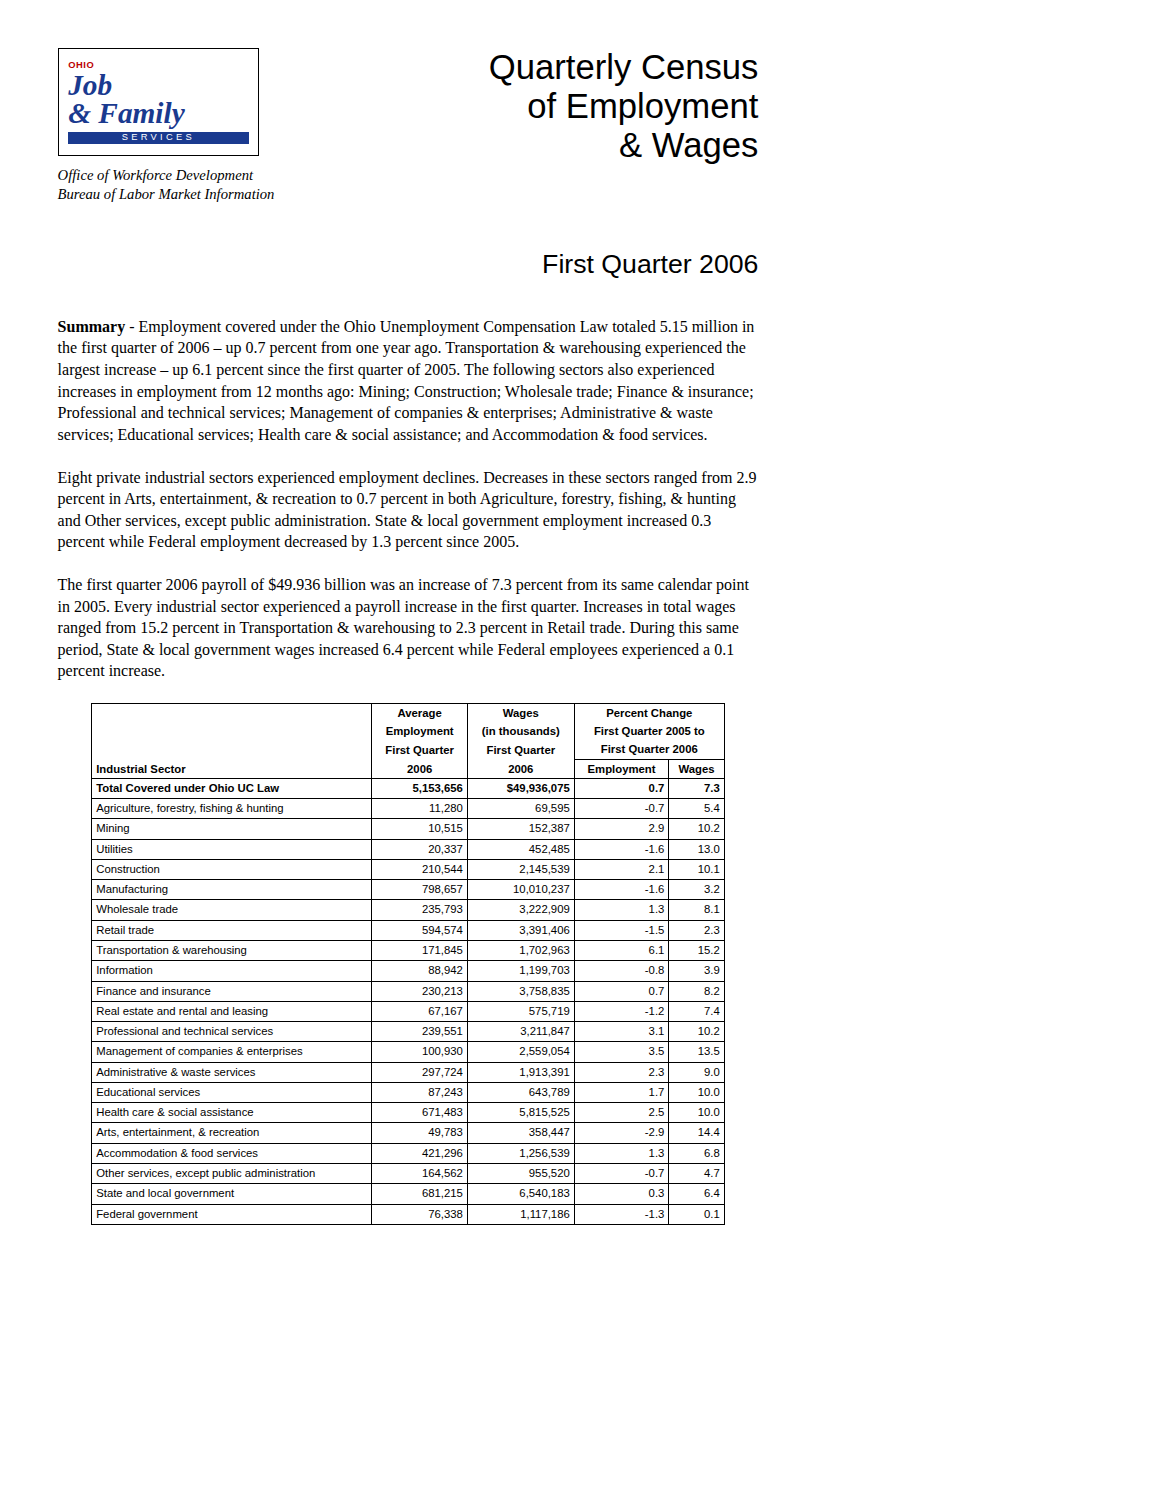OHIO
Job
& Family
SERVICES
Quarterly Census
of Employment
& Wages
Office of Workforce Development
Bureau of Labor Market Information
First Quarter 2006
Summary - Employment covered under the Ohio Unemployment Compensation Law totaled 5.15 million in the first quarter of 2006 – up 0.7 percent from one year ago. Transportation & warehousing experienced the largest increase – up 6.1 percent since the first quarter of 2005. The following sectors also experienced increases in employment from 12 months ago: Mining; Construction; Wholesale trade; Finance & insurance; Professional and technical services; Management of companies & enterprises; Administrative & waste services; Educational services; Health care & social assistance; and Accommodation & food services.
Eight private industrial sectors experienced employment declines. Decreases in these sectors ranged from 2.9 percent in Arts, entertainment, & recreation to 0.7 percent in both Agriculture, forestry, fishing, & hunting and Other services, except public administration. State & local government employment increased 0.3 percent while Federal employment decreased by 1.3 percent since 2005.
The first quarter 2006 payroll of $49.936 billion was an increase of 7.3 percent from its same calendar point in 2005. Every industrial sector experienced a payroll increase in the first quarter. Increases in total wages ranged from 15.2 percent in Transportation & warehousing to 2.3 percent in Retail trade. During this same period, State & local government wages increased 6.4 percent while Federal employees experienced a 0.1 percent increase.
Average employment and wages by industrial sector, first quarter 2006, with percent change from first quarter 2005
| | Average | Wages | Percent Change |
| --- | --- | --- | --- |
| Employment | (in thousands) | First Quarter 2005 to |
| | First Quarter | First Quarter | First Quarter 2006 |
| Industrial Sector | 2006 | 2006 | Employment | Wages |
| Total Covered under Ohio UC Law | 5,153,656 | $49,936,075 | 0.7 | 7.3 |
| Agriculture, forestry, fishing & hunting | 11,280 | 69,595 | -0.7 | 5.4 |
| Mining | 10,515 | 152,387 | 2.9 | 10.2 |
| Utilities | 20,337 | 452,485 | -1.6 | 13.0 |
| Construction | 210,544 | 2,145,539 | 2.1 | 10.1 |
| Manufacturing | 798,657 | 10,010,237 | -1.6 | 3.2 |
| Wholesale trade | 235,793 | 3,222,909 | 1.3 | 8.1 |
| Retail trade | 594,574 | 3,391,406 | -1.5 | 2.3 |
| Transportation & warehousing | 171,845 | 1,702,963 | 6.1 | 15.2 |
| Information | 88,942 | 1,199,703 | -0.8 | 3.9 |
| Finance and insurance | 230,213 | 3,758,835 | 0.7 | 8.2 |
| Real estate and rental and leasing | 67,167 | 575,719 | -1.2 | 7.4 |
| Professional and technical services | 239,551 | 3,211,847 | 3.1 | 10.2 |
| Management of companies & enterprises | 100,930 | 2,559,054 | 3.5 | 13.5 |
| Administrative & waste services | 297,724 | 1,913,391 | 2.3 | 9.0 |
| Educational services | 87,243 | 643,789 | 1.7 | 10.0 |
| Health care & social assistance | 671,483 | 5,815,525 | 2.5 | 10.0 |
| Arts, entertainment, & recreation | 49,783 | 358,447 | -2.9 | 14.4 |
| Accommodation & food services | 421,296 | 1,256,539 | 1.3 | 6.8 |
| Other services, except public administration | 164,562 | 955,520 | -0.7 | 4.7 |
| State and local government | 681,215 | 6,540,183 | 0.3 | 6.4 |
| Federal government | 76,338 | 1,117,186 | -1.3 | 0.1 |